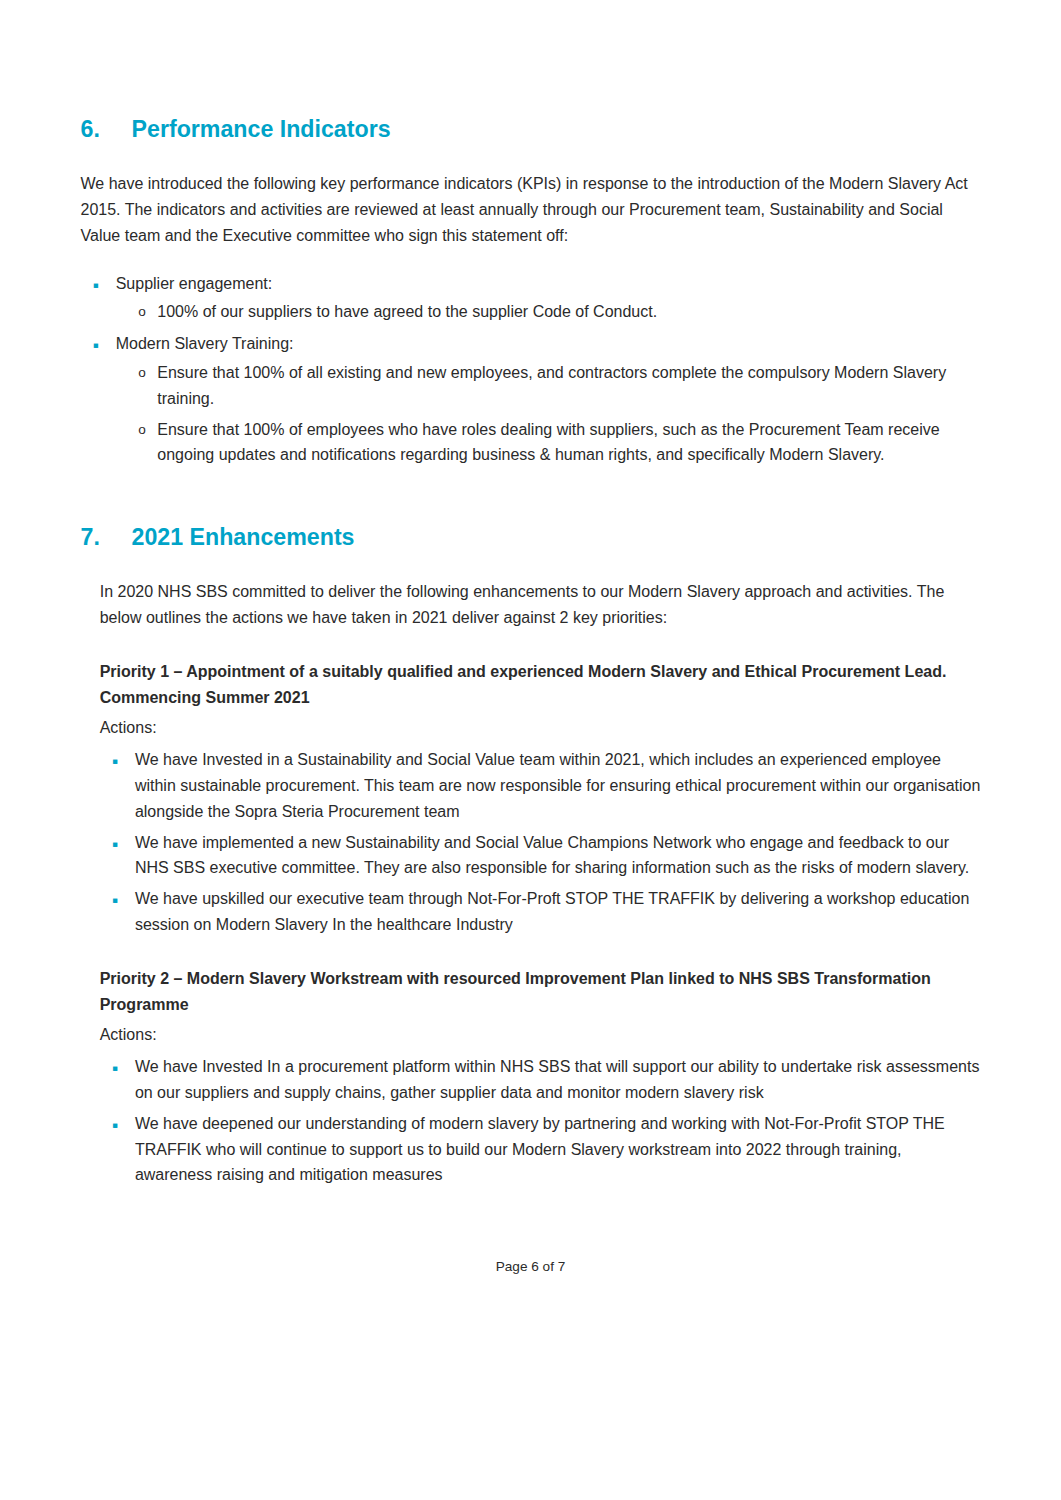6. Performance Indicators
We have introduced the following key performance indicators (KPIs) in response to the introduction of the Modern Slavery Act 2015. The indicators and activities are reviewed at least annually through our Procurement team, Sustainability and Social Value team and the Executive committee who sign this statement off:
Supplier engagement:
100% of our suppliers to have agreed to the supplier Code of Conduct.
Modern Slavery Training:
Ensure that 100% of all existing and new employees, and contractors complete the compulsory Modern Slavery training.
Ensure that 100% of employees who have roles dealing with suppliers, such as the Procurement Team receive ongoing updates and notifications regarding business & human rights, and specifically Modern Slavery.
7. 2021 Enhancements
In 2020 NHS SBS committed to deliver the following enhancements to our Modern Slavery approach and activities. The below outlines the actions we have taken in 2021 deliver against 2 key priorities:
Priority 1 – Appointment of a suitably qualified and experienced Modern Slavery and Ethical Procurement Lead. Commencing Summer 2021
Actions:
We have Invested in a Sustainability and Social Value team within 2021, which includes an experienced employee within sustainable procurement. This team are now responsible for ensuring ethical procurement within our organisation alongside the Sopra Steria Procurement team
We have implemented a new Sustainability and Social Value Champions Network who engage and feedback to our NHS SBS executive committee. They are also responsible for sharing information such as the risks of modern slavery.
We have upskilled our executive team through Not-For-Proft STOP THE TRAFFIK by delivering a workshop education session on Modern Slavery In the healthcare Industry
Priority 2 – Modern Slavery Workstream with resourced Improvement Plan linked to NHS SBS Transformation Programme
Actions:
We have Invested In a procurement platform within NHS SBS that will support our ability to undertake risk assessments on our suppliers and supply chains, gather supplier data and monitor modern slavery risk
We have deepened our understanding of modern slavery by partnering and working with Not-For-Profit STOP THE TRAFFIK who will continue to support us to build our Modern Slavery workstream into 2022 through training, awareness raising and mitigation measures
Page 6 of 7